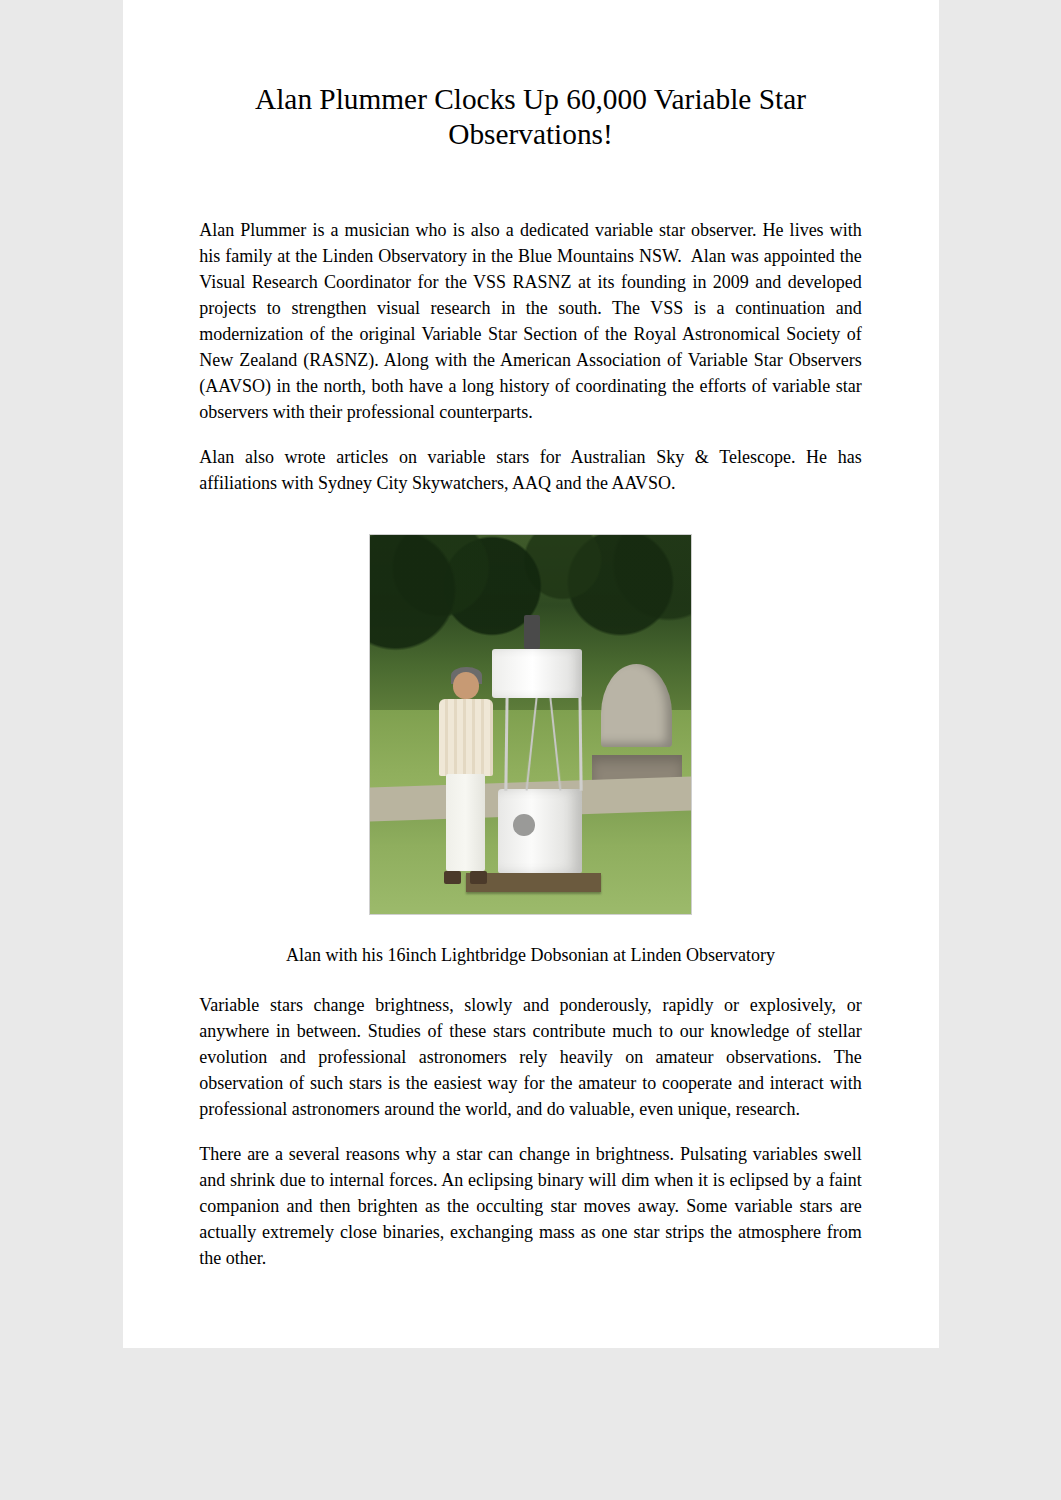Alan Plummer Clocks Up 60,000 Variable Star Observations!
Alan Plummer is a musician who is also a dedicated variable star observer. He lives with his family at the Linden Observatory in the Blue Mountains NSW. Alan was appointed the Visual Research Coordinator for the VSS RASNZ at its founding in 2009 and developed projects to strengthen visual research in the south. The VSS is a continuation and modernization of the original Variable Star Section of the Royal Astronomical Society of New Zealand (RASNZ). Along with the American Association of Variable Star Observers (AAVSO) in the north, both have a long history of coordinating the efforts of variable star observers with their professional counterparts.
Alan also wrote articles on variable stars for Australian Sky & Telescope. He has affiliations with Sydney City Skywatchers, AAQ and the AAVSO.
Alan with his 16inch Lightbridge Dobsonian at Linden Observatory
Variable stars change brightness, slowly and ponderously, rapidly or explosively, or anywhere in between. Studies of these stars contribute much to our knowledge of stellar evolution and professional astronomers rely heavily on amateur observations. The observation of such stars is the easiest way for the amateur to cooperate and interact with professional astronomers around the world, and do valuable, even unique, research.
There are a several reasons why a star can change in brightness. Pulsating variables swell and shrink due to internal forces. An eclipsing binary will dim when it is eclipsed by a faint companion and then brighten as the occulting star moves away. Some variable stars are actually extremely close binaries, exchanging mass as one star strips the atmosphere from the other.